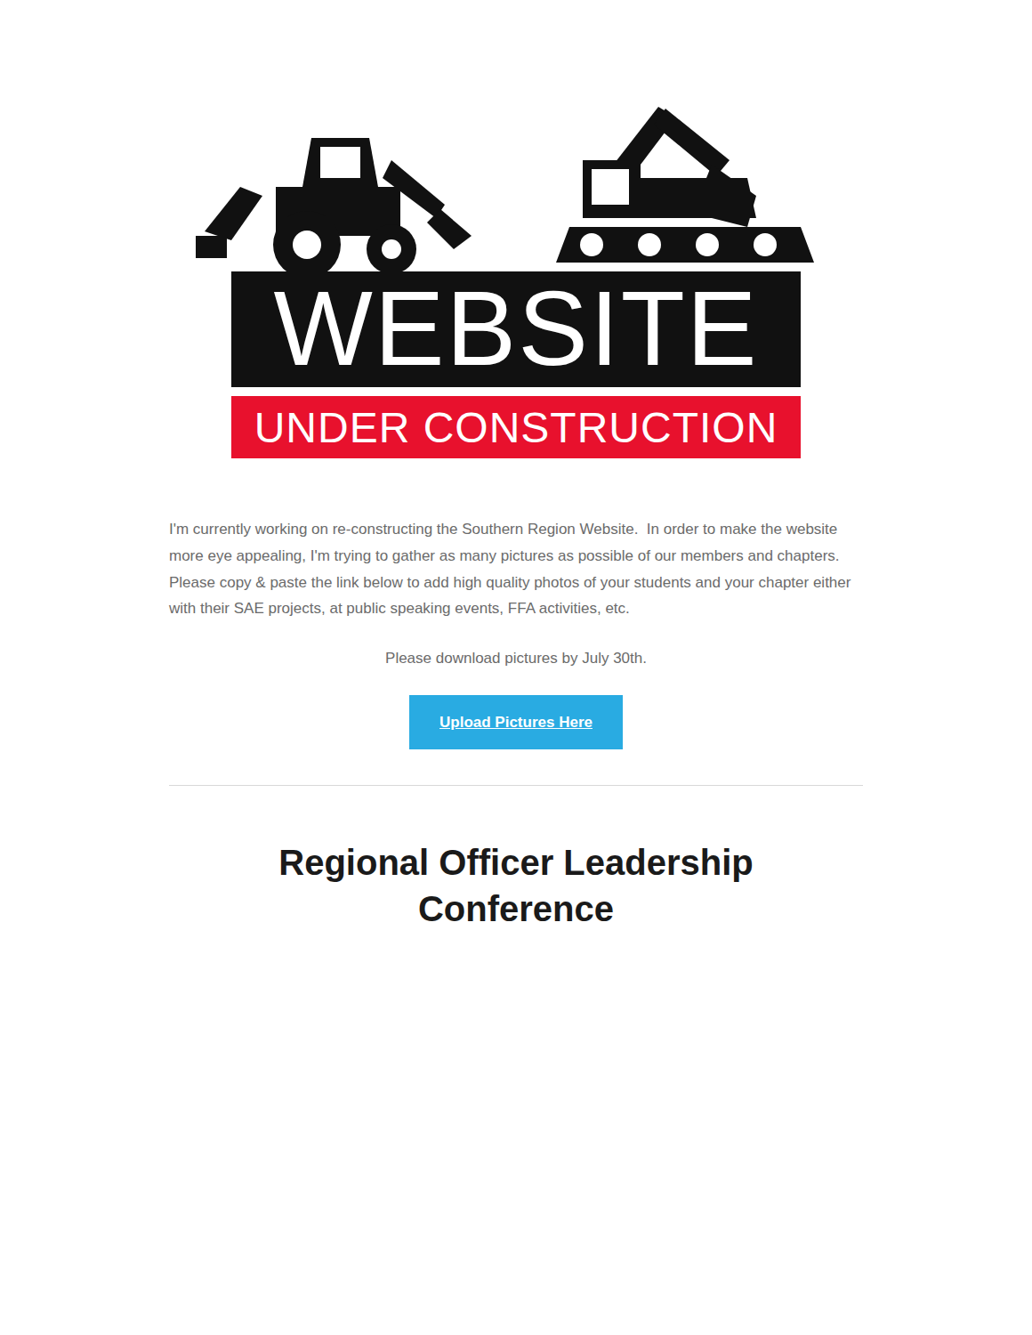WEBSITE UNDER CONSTRUCTION
I'm currently working on re-constructing the Southern Region Website. In order to make the website more eye appealing, I'm trying to gather as many pictures as possible of our members and chapters. Please copy & paste the link below to add high quality photos of your students and your chapter either with their SAE projects, at public speaking events, FFA activities, etc.
Please download pictures by July 30th.
Upload Pictures Here
Regional Officer Leadership Conference